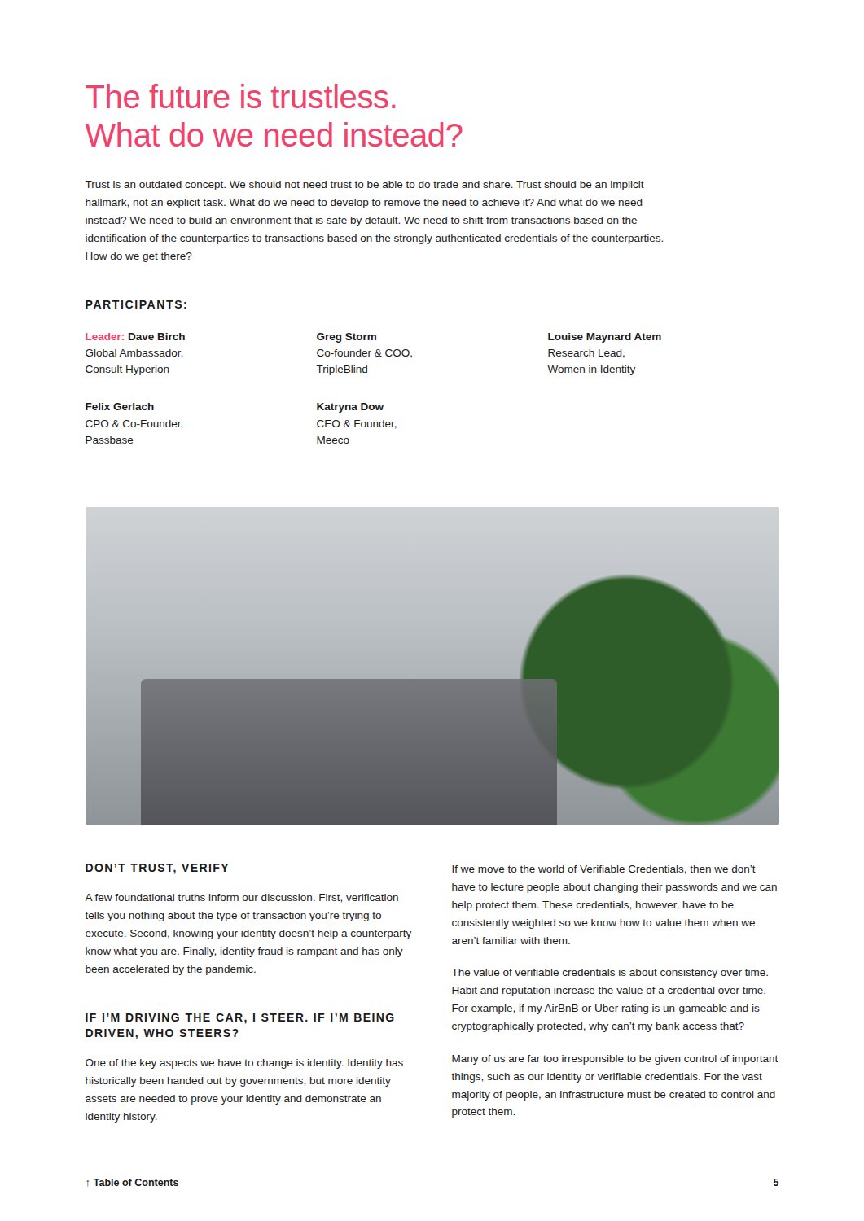The future is trustless.
What do we need instead?
Trust is an outdated concept. We should not need trust to be able to do trade and share. Trust should be an implicit hallmark, not an explicit task. What do we need to develop to remove the need to achieve it? And what do we need instead? We need to build an environment that is safe by default. We need to shift from transactions based on the identification of the counterparties to transactions based on the strongly authenticated credentials of the counterparties. How do we get there?
Participants:
Leader: Dave Birch
Global Ambassador,
Consult Hyperion
Felix Gerlach
CPO & Co-Founder,
Passbase
Greg Storm
Co-founder & COO,
TripleBlind
Katryna Dow
CEO & Founder,
Meeco
Louise Maynard Atem
Research Lead,
Women in Identity
Don’t trust, verify
A few foundational truths inform our discussion. First, verification tells you nothing about the type of transaction you’re trying to execute. Second, knowing your identity doesn’t help a counterparty know what you are. Finally, identity fraud is rampant and has only been accelerated by the pandemic.
If I’m driving the car, I steer. If I’m being driven, who steers?
One of the key aspects we have to change is identity. Identity has historically been handed out by governments, but more identity assets are needed to prove your identity and demonstrate an identity history.
If we move to the world of Verifiable Credentials, then we don’t have to lecture people about changing their passwords and we can help protect them. These credentials, however, have to be consistently weighted so we know how to value them when we aren’t familiar with them.
The value of verifiable credentials is about consistency over time. Habit and reputation increase the value of a credential over time. For example, if my AirBnB or Uber rating is un-gameable and is cryptographically protected, why can’t my bank access that?
Many of us are far too irresponsible to be given control of important things, such as our identity or verifiable credentials. For the vast majority of people, an infrastructure must be created to control and protect them.
↑Table of Contents 5